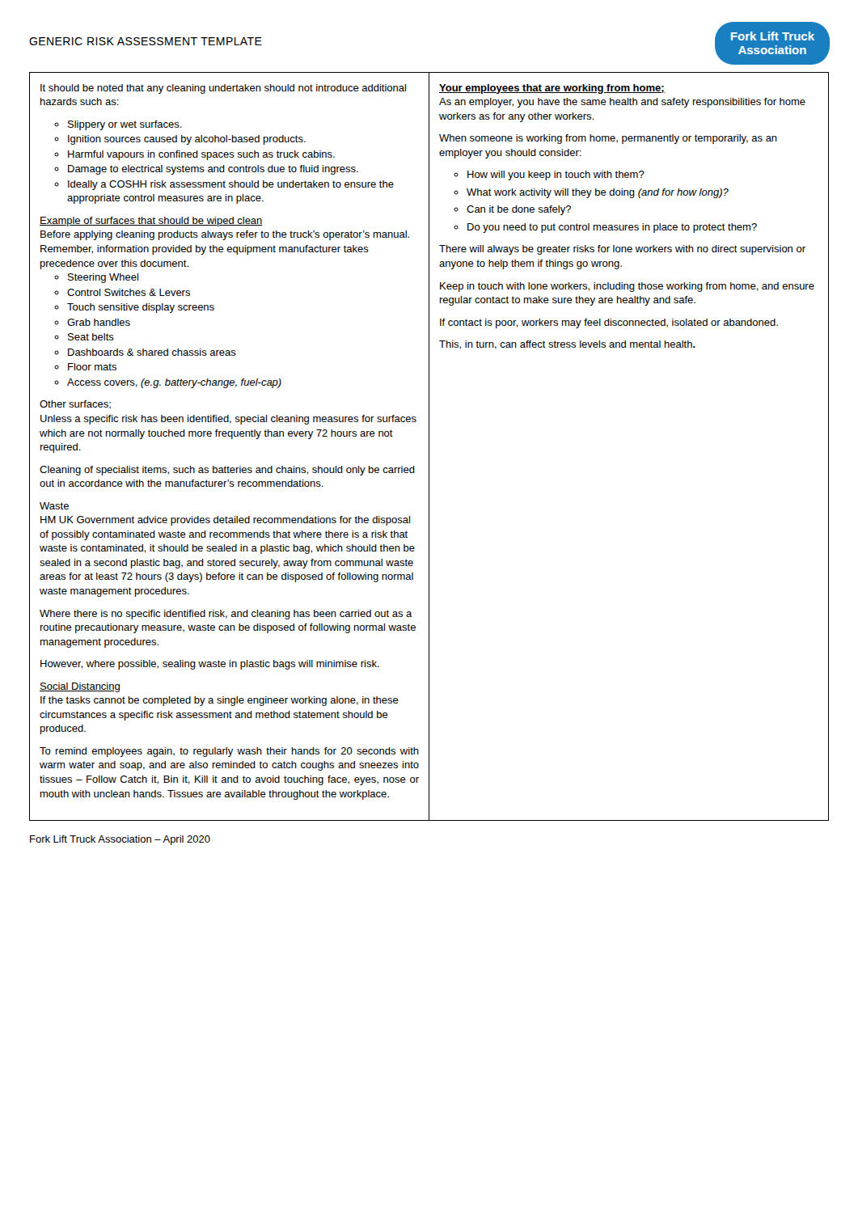GENERIC RISK ASSESSMENT TEMPLATE
Fork Lift Truck Association
| It should be noted that any cleaning undertaken should not introduce additional hazards such as: Slippery or wet surfaces. Ignition sources caused by alcohol-based products. Harmful vapours in confined spaces such as truck cabins. Damage to electrical systems and controls due to fluid ingress. Ideally a COSHH risk assessment should be undertaken to ensure the appropriate control measures are in place. Example of surfaces that should be wiped clean Before applying cleaning products always refer to the truck’s operator’s manual. Remember, information provided by the equipment manufacturer takes precedence over this document. Steering Wheel Control Switches & Levers Touch sensitive display screens Grab handles Seat belts Dashboards & shared chassis areas Floor mats Access covers, (e.g. battery-change, fuel-cap) Other surfaces; Unless a specific risk has been identified, special cleaning measures for surfaces which are not normally touched more frequently than every 72 hours are not required. Cleaning of specialist items, such as batteries and chains, should only be carried out in accordance with the manufacturer’s recommendations. Waste HM UK Government advice provides detailed recommendations for the disposal of possibly contaminated waste and recommends that where there is a risk that waste is contaminated, it should be sealed in a plastic bag, which should then be sealed in a second plastic bag, and stored securely, away from communal waste areas for at least 72 hours (3 days) before it can be disposed of following normal waste management procedures. Where there is no specific identified risk, and cleaning has been carried out as a routine precautionary measure, waste can be disposed of following normal waste management procedures. However, where possible, sealing waste in plastic bags will minimise risk. Social Distancing If the tasks cannot be completed by a single engineer working alone, in these circumstances a specific risk assessment and method statement should be produced. To remind employees again, to regularly wash their hands for 20 seconds with warm water and soap, and are also reminded to catch coughs and sneezes into tissues – Follow Catch it, Bin it, Kill it and to avoid touching face, eyes, nose or mouth with unclean hands. Tissues are available throughout the workplace. | Your employees that are working from home; As an employer, you have the same health and safety responsibilities for home workers as for any other workers. When someone is working from home, permanently or temporarily, as an employer you should consider: How will you keep in touch with them? What work activity will they be doing (and for how long)? Can it be done safely? Do you need to put control measures in place to protect them? There will always be greater risks for lone workers with no direct supervision or anyone to help them if things go wrong. Keep in touch with lone workers, including those working from home, and ensure regular contact to make sure they are healthy and safe. If contact is poor, workers may feel disconnected, isolated or abandoned. This, in turn, can affect stress levels and mental health . |
Fork Lift Truck Association – April 2020